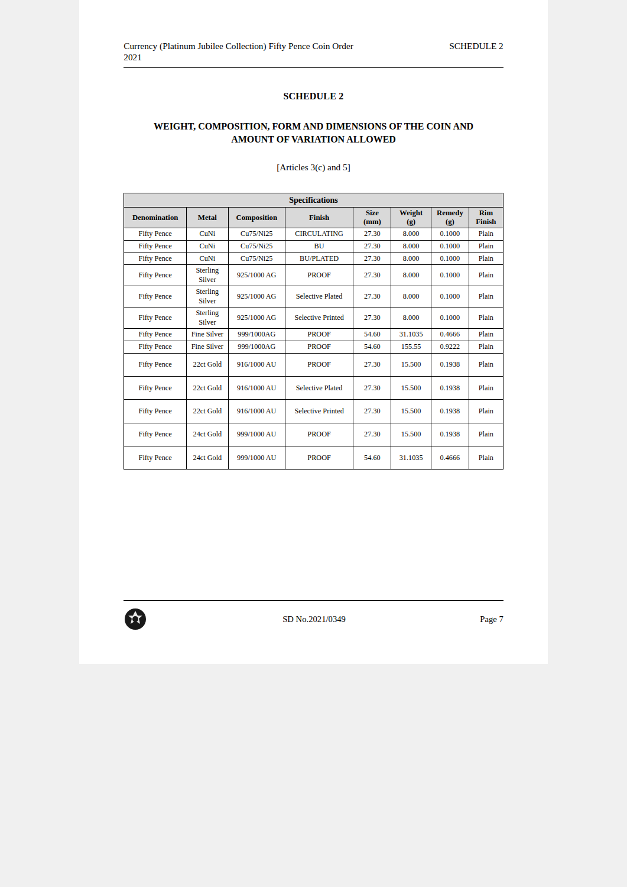Currency (Platinum Jubilee Collection) Fifty Pence Coin Order 2021
SCHEDULE 2
SCHEDULE 2
Weight, composition, form and dimensions of the coin and amount of variation allowed
[Articles 3(c) and 5]
Specifications
| Denomination | Metal | Composition | Finish | Size (mm) | Weight (g) | Remedy (g) | Rim Finish |
| --- | --- | --- | --- | --- | --- | --- | --- |
| Fifty Pence | CuNi | Cu75/Ni25 | CIRCULATING | 27.30 | 8.000 | 0.1000 | Plain |
| Fifty Pence | CuNi | Cu75/Ni25 | BU | 27.30 | 8.000 | 0.1000 | Plain |
| Fifty Pence | CuNi | Cu75/Ni25 | BU/PLATED | 27.30 | 8.000 | 0.1000 | Plain |
| Fifty Pence | Sterling Silver | 925/1000 AG | PROOF | 27.30 | 8.000 | 0.1000 | Plain |
| Fifty Pence | Sterling Silver | 925/1000 AG | Selective Plated | 27.30 | 8.000 | 0.1000 | Plain |
| Fifty Pence | Sterling Silver | 925/1000 AG | Selective Printed | 27.30 | 8.000 | 0.1000 | Plain |
| Fifty Pence | Fine Silver | 999/1000AG | PROOF | 54.60 | 31.1035 | 0.4666 | Plain |
| Fifty Pence | Fine Silver | 999/1000AG | PROOF | 54.60 | 155.55 | 0.9222 | Plain |
| Fifty Pence | 22ct Gold | 916/1000 AU | PROOF | 27.30 | 15.500 | 0.1938 | Plain |
| Fifty Pence | 22ct Gold | 916/1000 AU | Selective Plated | 27.30 | 15.500 | 0.1938 | Plain |
| Fifty Pence | 22ct Gold | 916/1000 AU | Selective Printed | 27.30 | 15.500 | 0.1938 | Plain |
| Fifty Pence | 24ct Gold | 999/1000 AU | PROOF | 27.30 | 15.500 | 0.1938 | Plain |
| Fifty Pence | 24ct Gold | 999/1000 AU | PROOF | 54.60 | 31.1035 | 0.4666 | Plain |
SD No.2021/0349
Page 7